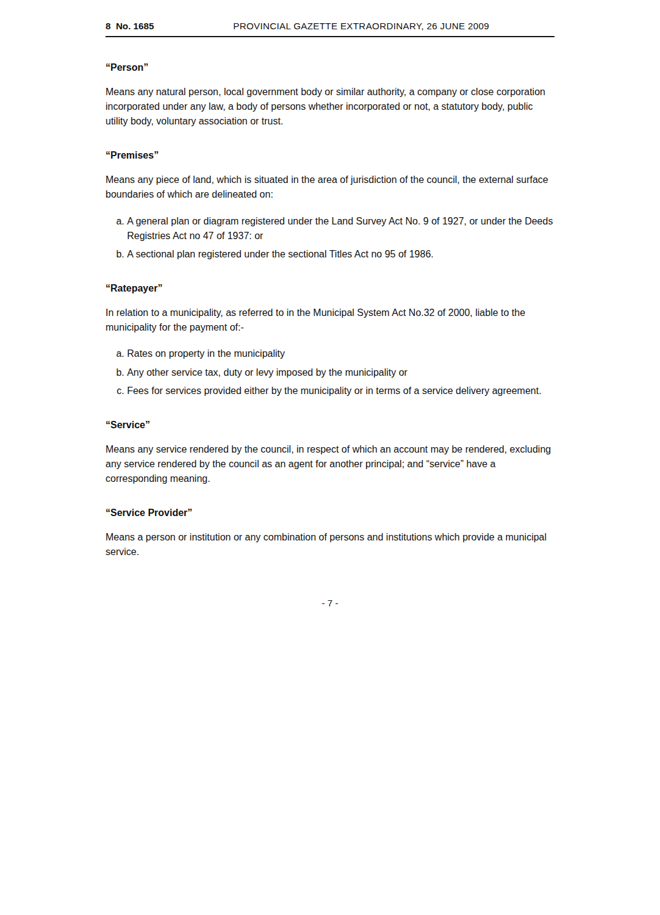8 No. 1685 Provincial Gazette Extraordinary, 26 June 2009
“Person”
Means any natural person, local government body or similar authority, a company or close corporation incorporated under any law, a body of persons whether incorporated or not, a statutory body, public utility body, voluntary association or trust.
“Premises”
Means any piece of land, which is situated in the area of jurisdiction of the council, the external surface boundaries of which are delineated on:
A general plan or diagram registered under the Land Survey Act No. 9 of 1927, or under the Deeds Registries Act no 47 of 1937: or
A sectional plan registered under the sectional Titles Act no 95 of 1986.
“Ratepayer”
In relation to a municipality, as referred to in the Municipal System Act No.32 of 2000, liable to the municipality for the payment of:-
Rates on property in the municipality
Any other service tax, duty or levy imposed by the municipality or
Fees for services provided either by the municipality or in terms of a service delivery agreement.
“Service”
Means any service rendered by the council, in respect of which an account may be rendered, excluding any service rendered by the council as an agent for another principal; and “service” have a corresponding meaning.
“Service Provider”
Means a person or institution or any combination of persons and institutions which provide a municipal service.
- 7 -